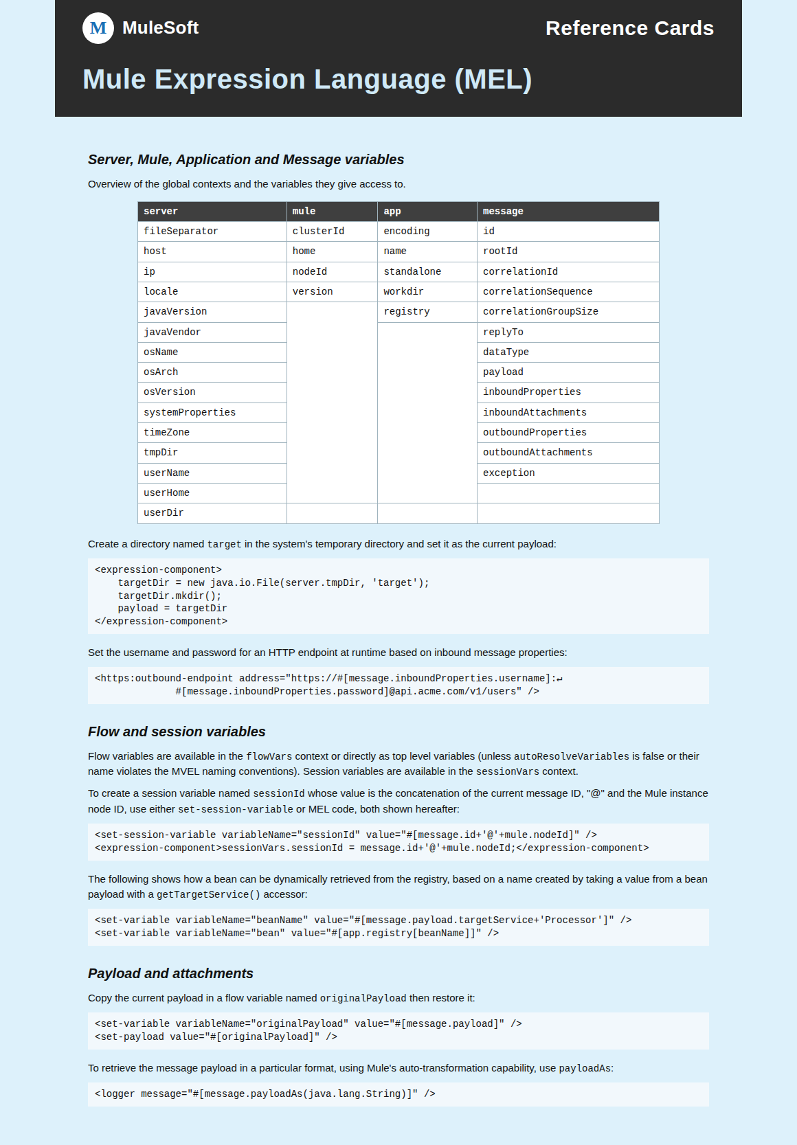M
MuleSoft
Reference Cards
Mule Expression Language (MEL)
Server, Mule, Application and Message variables
Overview of the global contexts and the variables they give access to.
| server | mule | app | message |
| --- | --- | --- | --- |
| fileSeparator | clusterId | encoding | id |
| host | home | name | rootId |
| ip | nodeId | standalone | correlationId |
| locale | version | workdir | correlationSequence |
| javaVersion | | registry | correlationGroupSize |
| javaVendor | | replyTo |
| osName | dataType |
| osArch | payload |
| osVersion | inboundProperties |
| systemProperties | inboundAttachments |
| timeZone | outboundProperties |
| tmpDir | outboundAttachments |
| userName | exception |
| userHome | |
| userDir | | | |
Create a directory named target in the system's temporary directory and set it as the current payload:
<expression-component>
    targetDir = new java.io.File(server.tmpDir, 'target');
    targetDir.mkdir();
    payload = targetDir
</expression-component>
Set the username and password for an HTTP endpoint at runtime based on inbound message properties:
<https:outbound-endpoint address="https://#[message.inboundProperties.username]:↵
              #[message.inboundProperties.password]@api.acme.com/v1/users" />
Flow and session variables
Flow variables are available in the flowVars context or directly as top level variables (unless autoResolveVariables is false or their name violates the MVEL naming conventions). Session variables are available in the sessionVars context.
To create a session variable named sessionId whose value is the concatenation of the current message ID, "@" and the Mule instance node ID, use either set-session-variable or MEL code, both shown hereafter:
<set-session-variable variableName="sessionId" value="#[message.id+'@'+mule.nodeId]" />
<expression-component>sessionVars.sessionId = message.id+'@'+mule.nodeId;</expression-component>
The following shows how a bean can be dynamically retrieved from the registry, based on a name created by taking a value from a bean payload with a getTargetService() accessor:
<set-variable variableName="beanName" value="#[message.payload.targetService+'Processor']" />
<set-variable variableName="bean" value="#[app.registry[beanName]]" />
Payload and attachments
Copy the current payload in a flow variable named originalPayload then restore it:
<set-variable variableName="originalPayload" value="#[message.payload]" />
<set-payload value="#[originalPayload]" />
To retrieve the message payload in a particular format, using Mule's auto-transformation capability, use payloadAs:
<logger message="#[message.payloadAs(java.lang.String)]" />